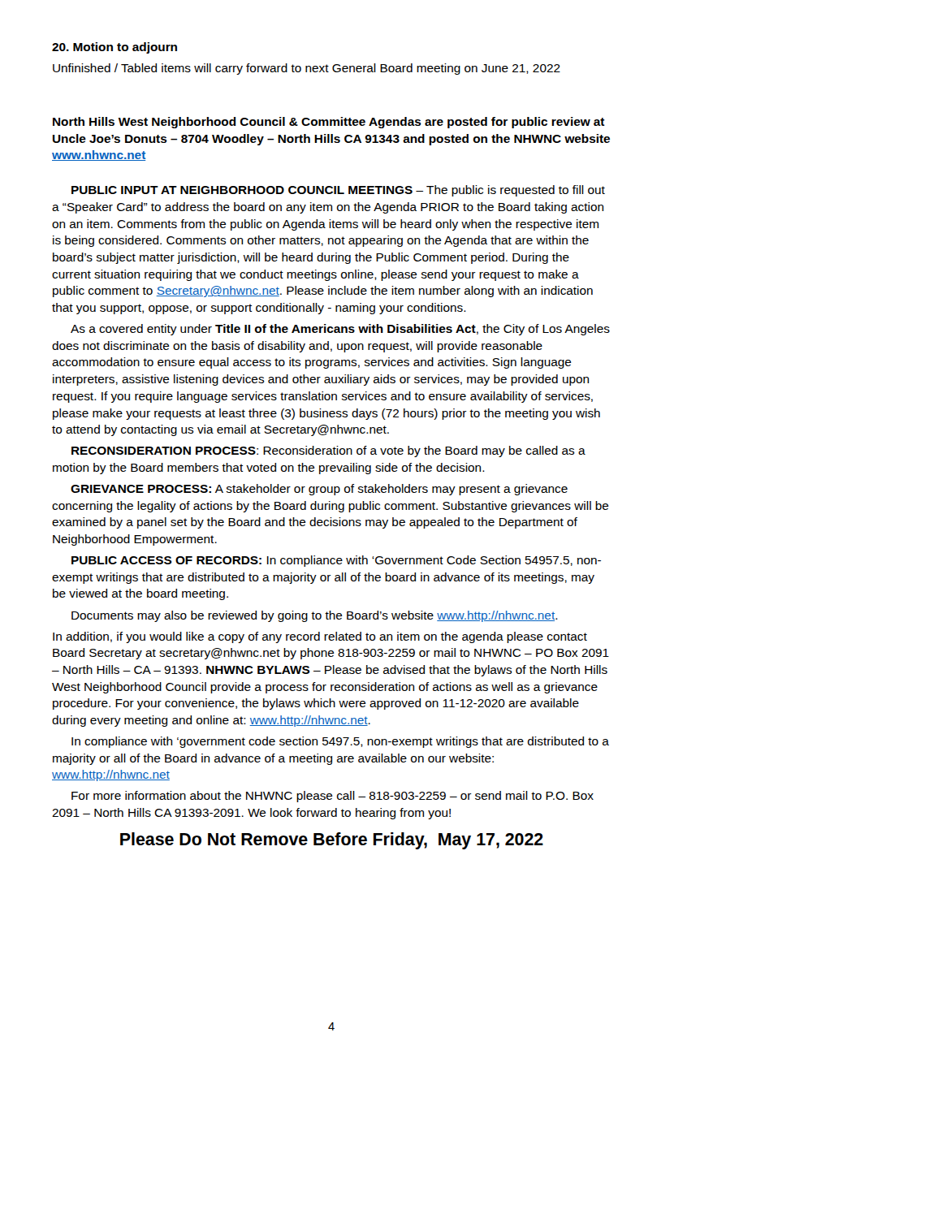20. Motion to adjourn
Unfinished / Tabled items will carry forward to next General Board meeting on June 21, 2022
North Hills West Neighborhood Council & Committee Agendas are posted for public review at Uncle Joe’s Donuts – 8704 Woodley – North Hills CA 91343 and posted on the NHWNC website www.nhwnc.net
PUBLIC INPUT AT NEIGHBORHOOD COUNCIL MEETINGS – The public is requested to fill out a “Speaker Card” to address the board on any item on the Agenda PRIOR to the Board taking action on an item. Comments from the public on Agenda items will be heard only when the respective item is being considered. Comments on other matters, not appearing on the Agenda that are within the board’s subject matter jurisdiction, will be heard during the Public Comment period. During the current situation requiring that we conduct meetings online, please send your request to make a public comment to Secretary@nhwnc.net. Please include the item number along with an indication that you support, oppose, or support conditionally - naming your conditions.
As a covered entity under Title II of the Americans with Disabilities Act, the City of Los Angeles does not discriminate on the basis of disability and, upon request, will provide reasonable accommodation to ensure equal access to its programs, services and activities. Sign language interpreters, assistive listening devices and other auxiliary aids or services, may be provided upon request. If you require language services translation services and to ensure availability of services, please make your requests at least three (3) business days (72 hours) prior to the meeting you wish to attend by contacting us via email at Secretary@nhwnc.net.
RECONSIDERATION PROCESS: Reconsideration of a vote by the Board may be called as a motion by the Board members that voted on the prevailing side of the decision.
GRIEVANCE PROCESS: A stakeholder or group of stakeholders may present a grievance concerning the legality of actions by the Board during public comment. Substantive grievances will be examined by a panel set by the Board and the decisions may be appealed to the Department of Neighborhood Empowerment.
PUBLIC ACCESS OF RECORDS: In compliance with ‘Government Code Section 54957.5, non-exempt writings that are distributed to a majority or all of the board in advance of its meetings, may be viewed at the board meeting.
Documents may also be reviewed by going to the Board’s website www.http://nhwnc.net.
In addition, if you would like a copy of any record related to an item on the agenda please contact Board Secretary at secretary@nhwnc.net by phone 818-903-2259 or mail to NHWNC – PO Box 2091 – North Hills – CA – 91393. NHWNC BYLAWS – Please be advised that the bylaws of the North Hills West Neighborhood Council provide a process for reconsideration of actions as well as a grievance procedure. For your convenience, the bylaws which were approved on 11-12-2020 are available during every meeting and online at: www.http://nhwnc.net.
In compliance with ‘government code section 5497.5, non-exempt writings that are distributed to a majority or all of the Board in advance of a meeting are available on our website: www.http://nhwnc.net
For more information about the NHWNC please call – 818-903-2259 – or send mail to P.O. Box 2091 – North Hills CA 91393-2091. We look forward to hearing from you!
Please Do Not Remove Before Friday, May 17, 2022
4